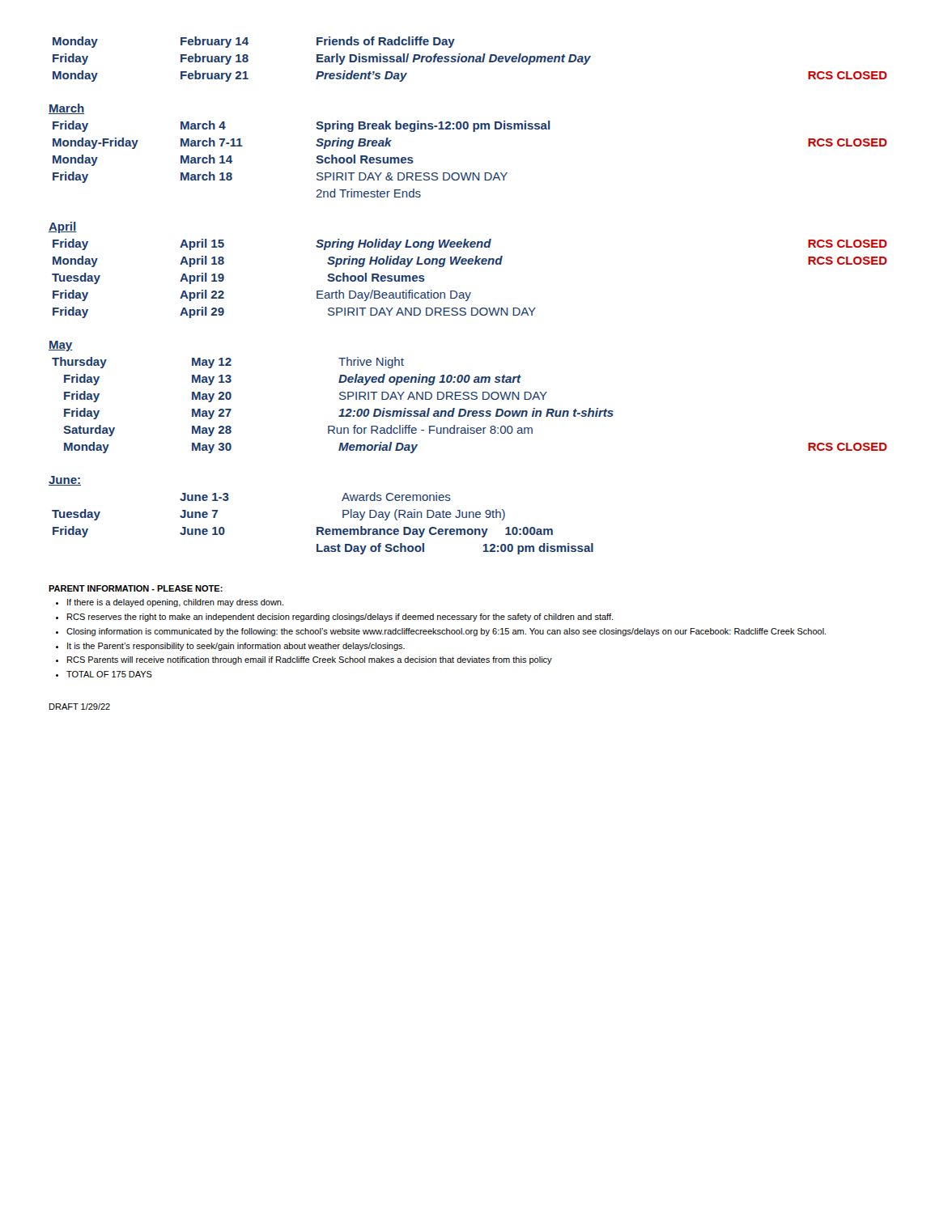| Monday | February 14 | Friends of Radcliffe Day | |
| Friday | February 18 | Early Dismissal/ Professional Development Day | |
| Monday | February 21 | President’s Day | RCS CLOSED |
March
| Friday | March 4 | Spring Break begins-12:00 pm Dismissal | |
| Monday-Friday | March 7-11 | Spring Break | RCS CLOSED |
| Monday | March 14 | School Resumes | |
| Friday | March 18 | SPIRIT DAY & DRESS DOWN DAY | |
| | | 2nd Trimester Ends | |
April
| Friday | April 15 | Spring Holiday Long Weekend | RCS CLOSED |
| Monday | April 18 | Spring Holiday Long Weekend | RCS CLOSED |
| Tuesday | April 19 | School Resumes | |
| Friday | April 22 | Earth Day/Beautification Day | |
| Friday | April 29 | SPIRIT DAY AND DRESS DOWN DAY | |
May
| Thursday | May 12 | Thrive Night | |
| Friday | May 13 | Delayed opening 10:00 am start | |
| Friday | May 20 | SPIRIT DAY AND DRESS DOWN DAY | |
| Friday | May 27 | 12:00 Dismissal and Dress Down in Run t-shirts | |
| Saturday | May 28 | Run for Radcliffe - Fundraiser 8:00 am | |
| Monday | May 30 | Memorial Day | RCS CLOSED |
June:
| | June 1-3 | Awards Ceremonies | |
| Tuesday | June 7 | Play Day (Rain Date June 9th) | |
| Friday | June 10 | Remembrance Day Ceremony 10:00am | |
| | | Last Day of School 12:00 pm dismissal | |
PARENT INFORMATION - PLEASE NOTE:
If there is a delayed opening, children may dress down.
RCS reserves the right to make an independent decision regarding closings/delays if deemed necessary for the safety of children and staff.
Closing information is communicated by the following: the school’s website www.radcliffecreekschool.org by 6:15 am. You can also see closings/delays on our Facebook: Radcliffe Creek School.
It is the Parent’s responsibility to seek/gain information about weather delays/closings.
RCS Parents will receive notification through email if Radcliffe Creek School makes a decision that deviates from this policy
TOTAL OF 175 DAYS
DRAFT 1/29/22